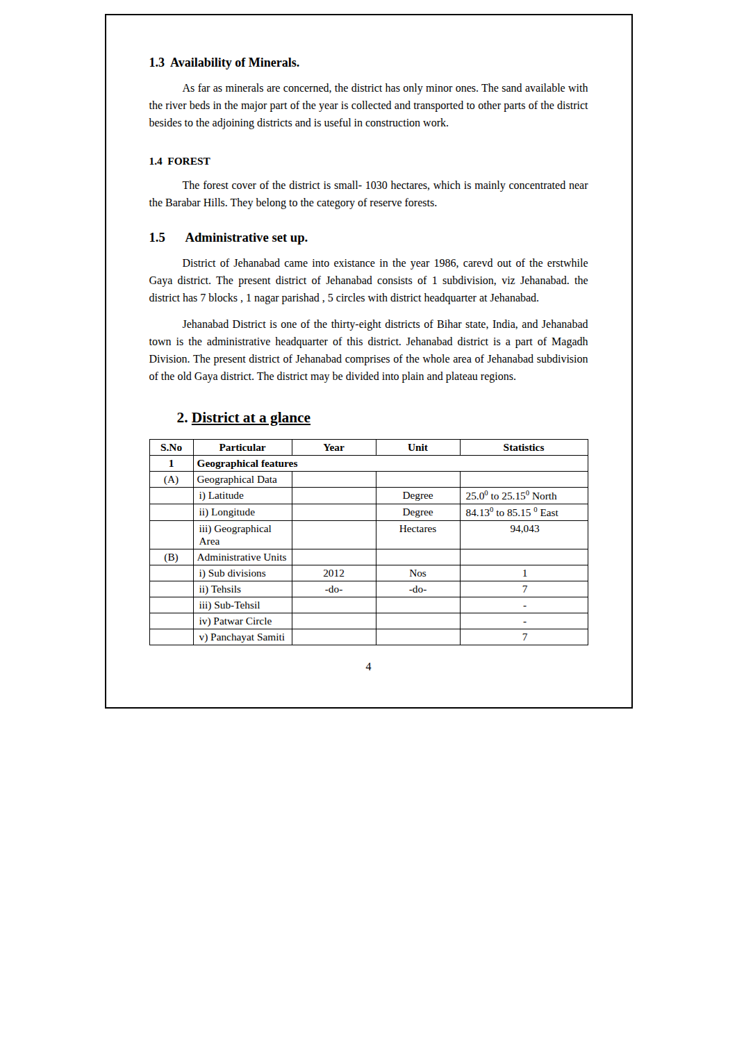1.3 Availability of Minerals.
As far as minerals are concerned, the district has only minor ones. The sand available with the river beds in the major part of the year is collected and transported to other parts of the district besides to the adjoining districts and is useful in construction work.
1.4 FOREST
The forest cover of the district is small- 1030 hectares, which is mainly concentrated near the Barabar Hills. They belong to the category of reserve forests.
1.5 Administrative set up.
District of Jehanabad came into existance in the year 1986, carevd out of the erstwhile Gaya district. The present district of Jehanabad consists of 1 subdivision, viz Jehanabad. the district has 7 blocks , 1 nagar parishad , 5 circles with district headquarter at Jehanabad.
Jehanabad District is one of the thirty-eight districts of Bihar state, India, and Jehanabad town is the administrative headquarter of this district. Jehanabad district is a part of Magadh Division. The present district of Jehanabad comprises of the whole area of Jehanabad subdivision of the old Gaya district. The district may be divided into plain and plateau regions.
2. District at a glance
| S.No | Particular | Year | Unit | Statistics |
| --- | --- | --- | --- | --- |
| 1 | Geographical features |
| (A) | Geographical Data | | | |
| | i) Latitude | | Degree | 25.0 0 to 25.15 0 North |
| | ii) Longitude | | Degree | 84.13 0 to 85.15 0 East |
| | iii) Geographical Area | | Hectares | 94,043 |
| (B) | Administrative Units | | | |
| | i) Sub divisions | 2012 | Nos | 1 |
| | ii) Tehsils | -do- | -do- | 7 |
| | iii) Sub-Tehsil | | | - |
| | iv) Patwar Circle | | | - |
| | v) Panchayat Samiti | | | 7 |
4